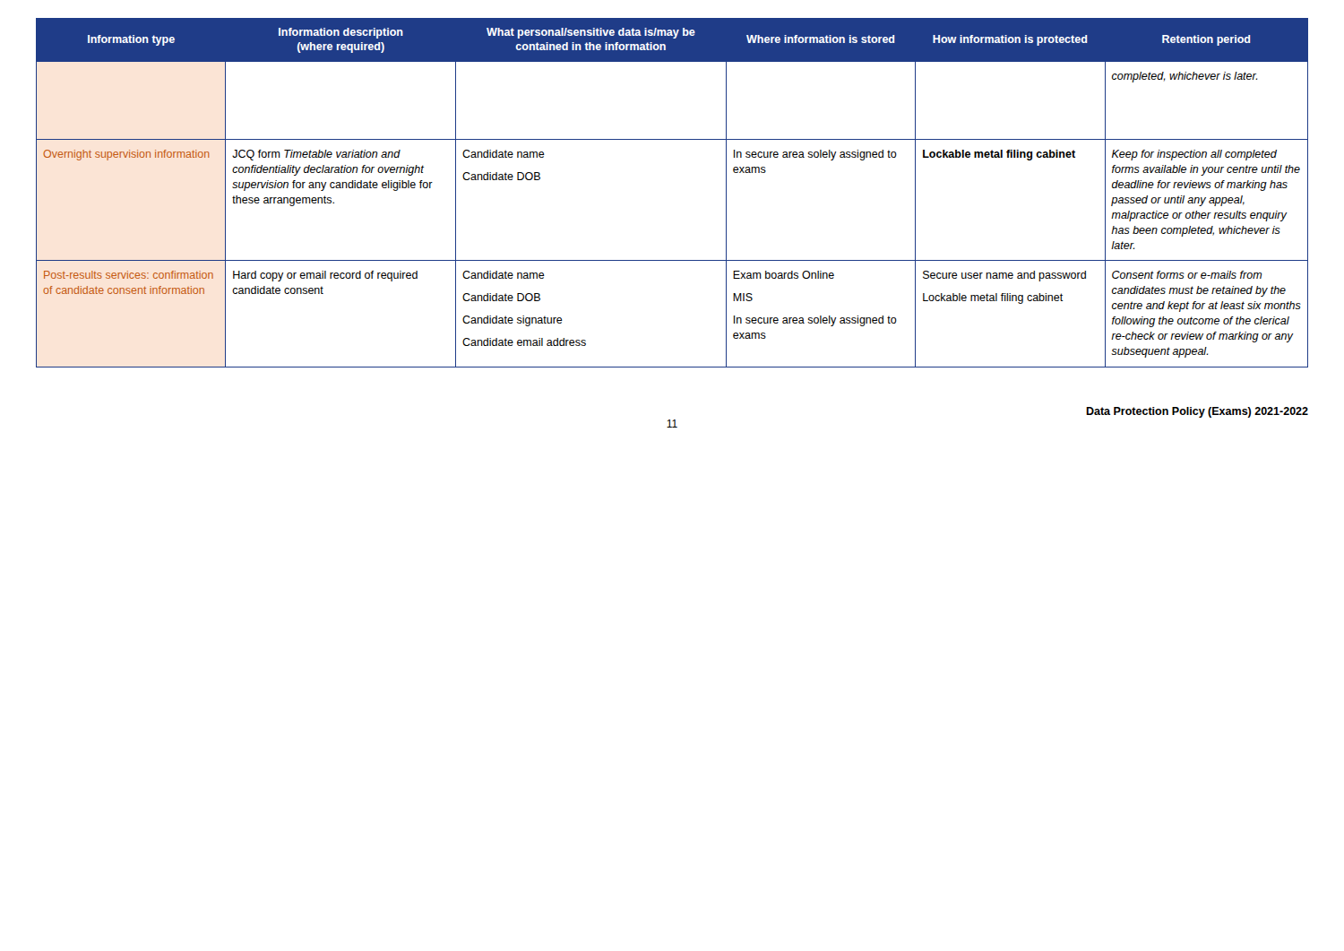| Information type | Information description (where required) | What personal/sensitive data is/may be contained in the information | Where information is stored | How information is protected | Retention period |
| --- | --- | --- | --- | --- | --- |
| | | | | | completed, whichever is later. |
| Overnight supervision information | JCQ form Timetable variation and confidentiality declaration for overnight supervision for any candidate eligible for these arrangements. | Candidate name Candidate DOB | In secure area solely assigned to exams | Lockable metal filing cabinet | Keep for inspection all completed forms available in your centre until the deadline for reviews of marking has passed or until any appeal, malpractice or other results enquiry has been completed, whichever is later. |
| Post-results services: confirmation of candidate consent information | Hard copy or email record of required candidate consent | Candidate name Candidate DOB Candidate signature Candidate email address | Exam boards Online MIS In secure area solely assigned to exams | Secure user name and password Lockable metal filing cabinet | Consent forms or e-mails from candidates must be retained by the centre and kept for at least six months following the outcome of the clerical re-check or review of marking or any subsequent appeal. |
Data Protection Policy (Exams) 2021-2022 11